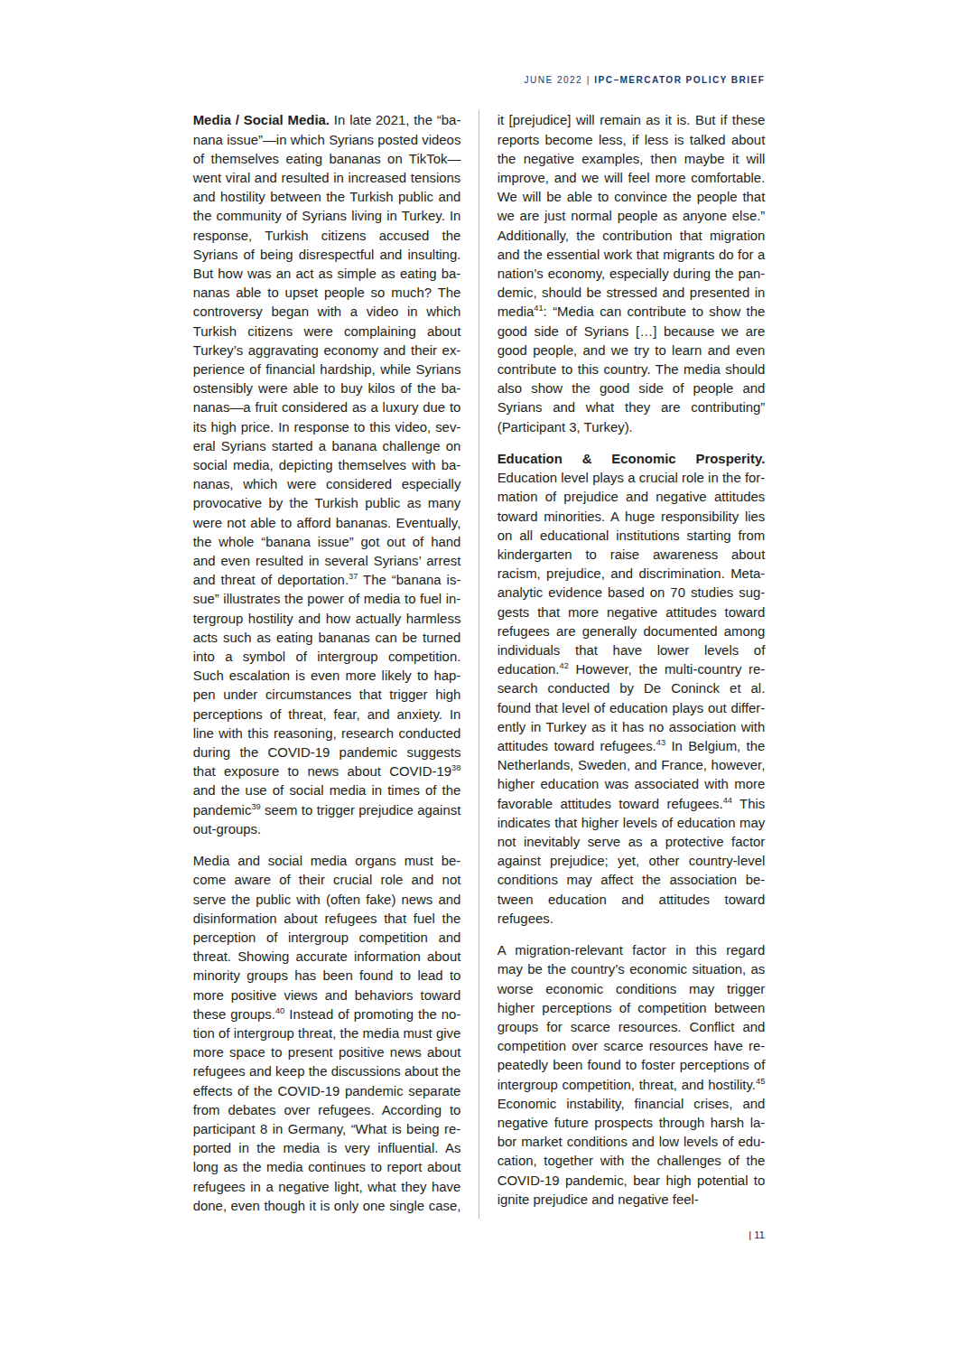June 2022|IPC–Mercator Policy Brief
Media / Social Media. In late 2021, the “banana issue”—in which Syrians posted videos of themselves eating bananas on TikTok—went viral and resulted in increased tensions and hostility between the Turkish public and the community of Syrians living in Turkey. In response, Turkish citizens accused the Syrians of being disrespectful and insulting. But how was an act as simple as eating bananas able to upset people so much? The controversy began with a video in which Turkish citizens were complaining about Turkey’s aggravating economy and their experience of financial hardship, while Syrians ostensibly were able to buy kilos of the bananas—a fruit considered as a luxury due to its high price. In response to this video, several Syrians started a banana challenge on social media, depicting themselves with bananas, which were considered especially provocative by the Turkish public as many were not able to afford bananas. Eventually, the whole “banana issue” got out of hand and even resulted in several Syrians’ arrest and threat of deportation.37 The “banana issue” illustrates the power of media to fuel intergroup hostility and how actually harmless acts such as eating bananas can be turned into a symbol of intergroup competition. Such escalation is even more likely to happen under circumstances that trigger high perceptions of threat, fear, and anxiety. In line with this reasoning, research conducted during the COVID-19 pandemic suggests that exposure to news about COVID-1938 and the use of social media in times of the pandemic39 seem to trigger prejudice against out-groups.
Media and social media organs must become aware of their crucial role and not serve the public with (often fake) news and disinformation about refugees that fuel the perception of intergroup competition and threat. Showing accurate information about minority groups has been found to lead to more positive views and behaviors toward these groups.40 Instead of promoting the notion of intergroup threat, the media must give more space to present positive news about refugees and keep the discussions about the effects of the COVID-19 pandemic separate from debates over refugees. According to participant 8 in Germany, “What is being reported in the media is very influential. As long as the media continues to report about refugees in a negative light, what they have done, even though it is only one single case, it [prejudice] will remain as it is. But if these reports become less, if less is talked about the negative examples, then maybe it will improve, and we will feel more comfortable. We will be able to convince the people that we are just normal people as anyone else.” Additionally, the contribution that migration and the essential work that migrants do for a nation’s economy, especially during the pandemic, should be stressed and presented in media41: “Media can contribute to show the good side of Syrians […] because we are good people, and we try to learn and even contribute to this country. The media should also show the good side of people and Syrians and what they are contributing” (Participant 3, Turkey).
Education & Economic Prosperity. Education level plays a crucial role in the formation of prejudice and negative attitudes toward minorities. A huge responsibility lies on all educational institutions starting from kindergarten to raise awareness about racism, prejudice, and discrimination. Meta-analytic evidence based on 70 studies suggests that more negative attitudes toward refugees are generally documented among individuals that have lower levels of education.42 However, the multi-country research conducted by De Coninck et al. found that level of education plays out differently in Turkey as it has no association with attitudes toward refugees.43 In Belgium, the Netherlands, Sweden, and France, however, higher education was associated with more favorable attitudes toward refugees.44 This indicates that higher levels of education may not inevitably serve as a protective factor against prejudice; yet, other country-level conditions may affect the association between education and attitudes toward refugees.
A migration-relevant factor in this regard may be the country’s economic situation, as worse economic conditions may trigger higher perceptions of competition between groups for scarce resources. Conflict and competition over scarce resources have repeatedly been found to foster perceptions of intergroup competition, threat, and hostility.45 Economic instability, financial crises, and negative future prospects through harsh labor market conditions and low levels of education, together with the challenges of the COVID-19 pandemic, bear high potential to ignite prejudice and negative feel-
|11